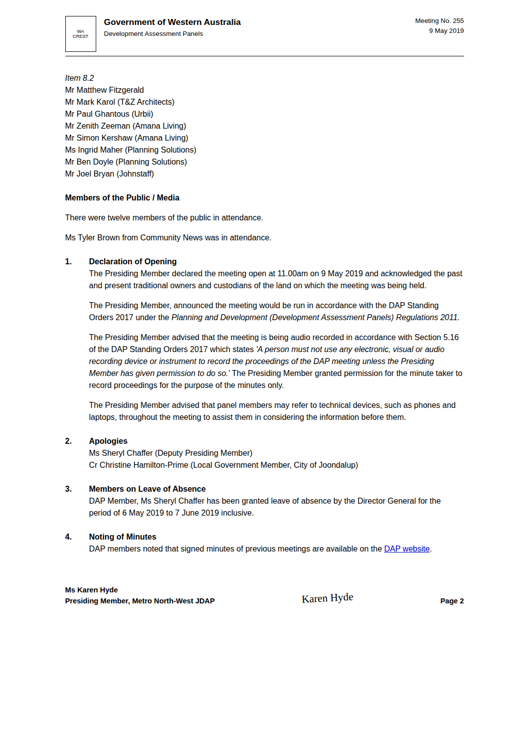WA
CREST
Government of Western Australia
Development Assessment Panels
Meeting No. 255
9 May 2019
Item 8.2
Mr Matthew Fitzgerald
Mr Mark Karol (T&Z Architects)
Mr Paul Ghantous (Urbii)
Mr Zenith Zeeman (Amana Living)
Mr Simon Kershaw (Amana Living)
Ms Ingrid Maher (Planning Solutions)
Mr Ben Doyle (Planning Solutions)
Mr Joel Bryan (Johnstaff)
Members of the Public / Media
There were twelve members of the public in attendance.
Ms Tyler Brown from Community News was in attendance.
1.
Declaration of Opening
The Presiding Member declared the meeting open at 11.00am on 9 May 2019 and acknowledged the past and present traditional owners and custodians of the land on which the meeting was being held.
The Presiding Member, announced the meeting would be run in accordance with the DAP Standing Orders 2017 under the Planning and Development (Development Assessment Panels) Regulations 2011.
The Presiding Member advised that the meeting is being audio recorded in accordance with Section 5.16 of the DAP Standing Orders 2017 which states 'A person must not use any electronic, visual or audio recording device or instrument to record the proceedings of the DAP meeting unless the Presiding Member has given permission to do so.' The Presiding Member granted permission for the minute taker to record proceedings for the purpose of the minutes only.
The Presiding Member advised that panel members may refer to technical devices, such as phones and laptops, throughout the meeting to assist them in considering the information before them.
2.
Apologies
Ms Sheryl Chaffer (Deputy Presiding Member)
Cr Christine Hamilton-Prime (Local Government Member, City of Joondalup)
3.
Members on Leave of Absence
DAP Member, Ms Sheryl Chaffer has been granted leave of absence by the Director General for the period of 6 May 2019 to 7 June 2019 inclusive.
4.
Noting of Minutes
DAP members noted that signed minutes of previous meetings are available on the DAP website.
Ms Karen Hyde
Presiding Member, Metro North-West JDAP
Karen Hyde
Page 2